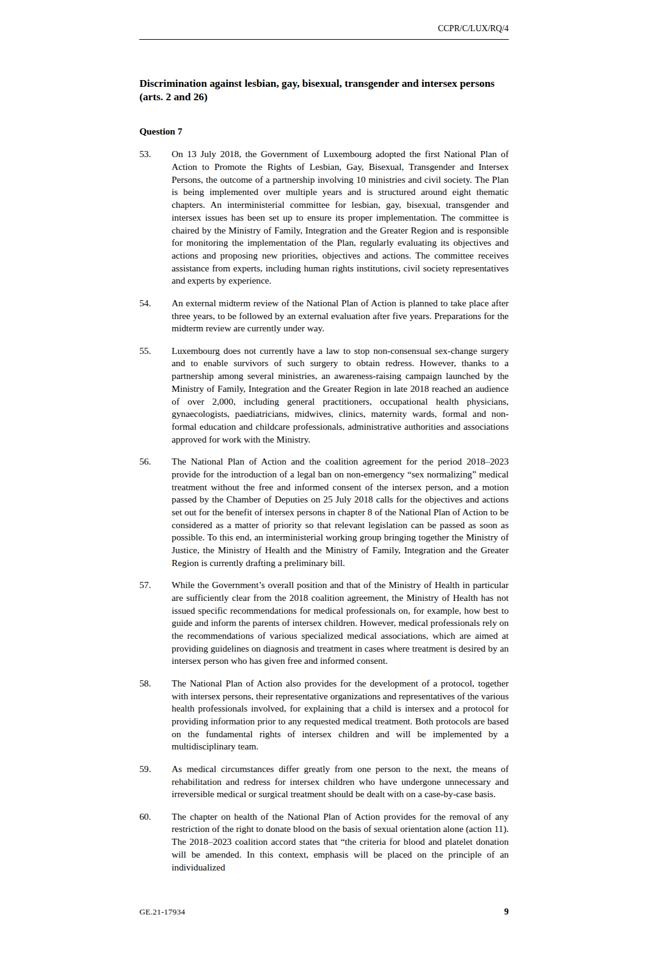CCPR/C/LUX/RQ/4
Discrimination against lesbian, gay, bisexual, transgender and intersex persons (arts. 2 and 26)
Question 7
53.
On 13 July 2018, the Government of Luxembourg adopted the first National Plan of Action to Promote the Rights of Lesbian, Gay, Bisexual, Transgender and Intersex Persons, the outcome of a partnership involving 10 ministries and civil society. The Plan is being implemented over multiple years and is structured around eight thematic chapters. An interministerial committee for lesbian, gay, bisexual, transgender and intersex issues has been set up to ensure its proper implementation. The committee is chaired by the Ministry of Family, Integration and the Greater Region and is responsible for monitoring the implementation of the Plan, regularly evaluating its objectives and actions and proposing new priorities, objectives and actions. The committee receives assistance from experts, including human rights institutions, civil society representatives and experts by experience.
54.
An external midterm review of the National Plan of Action is planned to take place after three years, to be followed by an external evaluation after five years. Preparations for the midterm review are currently under way.
55.
Luxembourg does not currently have a law to stop non-consensual sex-change surgery and to enable survivors of such surgery to obtain redress. However, thanks to a partnership among several ministries, an awareness-raising campaign launched by the Ministry of Family, Integration and the Greater Region in late 2018 reached an audience of over 2,000, including general practitioners, occupational health physicians, gynaecologists, paediatricians, midwives, clinics, maternity wards, formal and non-formal education and childcare professionals, administrative authorities and associations approved for work with the Ministry.
56.
The National Plan of Action and the coalition agreement for the period 2018–2023 provide for the introduction of a legal ban on non-emergency “sex normalizing” medical treatment without the free and informed consent of the intersex person, and a motion passed by the Chamber of Deputies on 25 July 2018 calls for the objectives and actions set out for the benefit of intersex persons in chapter 8 of the National Plan of Action to be considered as a matter of priority so that relevant legislation can be passed as soon as possible. To this end, an interministerial working group bringing together the Ministry of Justice, the Ministry of Health and the Ministry of Family, Integration and the Greater Region is currently drafting a preliminary bill.
57.
While the Government’s overall position and that of the Ministry of Health in particular are sufficiently clear from the 2018 coalition agreement, the Ministry of Health has not issued specific recommendations for medical professionals on, for example, how best to guide and inform the parents of intersex children. However, medical professionals rely on the recommendations of various specialized medical associations, which are aimed at providing guidelines on diagnosis and treatment in cases where treatment is desired by an intersex person who has given free and informed consent.
58.
The National Plan of Action also provides for the development of a protocol, together with intersex persons, their representative organizations and representatives of the various health professionals involved, for explaining that a child is intersex and a protocol for providing information prior to any requested medical treatment. Both protocols are based on the fundamental rights of intersex children and will be implemented by a multidisciplinary team.
59.
As medical circumstances differ greatly from one person to the next, the means of rehabilitation and redress for intersex children who have undergone unnecessary and irreversible medical or surgical treatment should be dealt with on a case-by-case basis.
60.
The chapter on health of the National Plan of Action provides for the removal of any restriction of the right to donate blood on the basis of sexual orientation alone (action 11). The 2018–2023 coalition accord states that “the criteria for blood and platelet donation will be amended. In this context, emphasis will be placed on the principle of an individualized
GE.21-17934
9